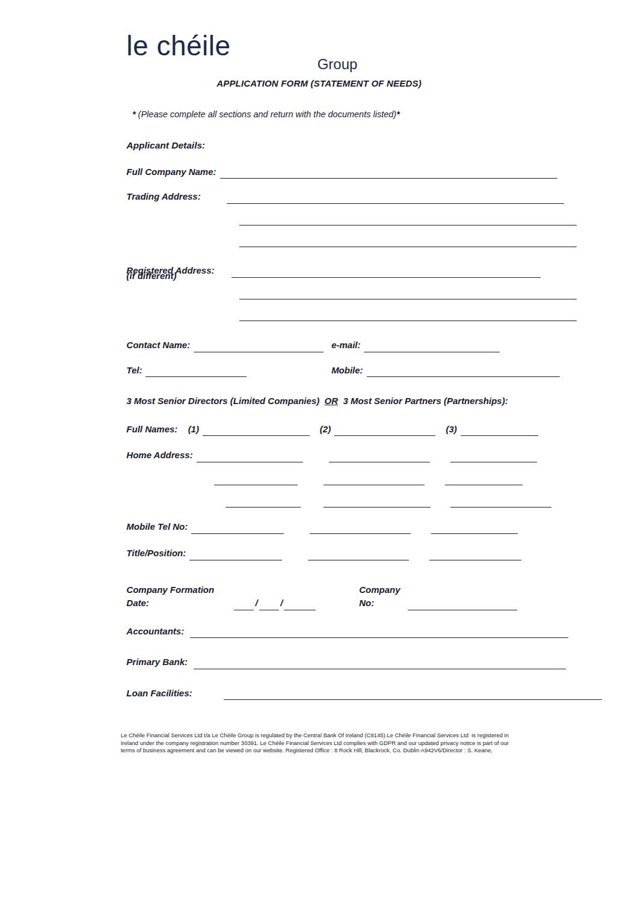le chéile
Group
APPLICATION FORM (STATEMENT OF NEEDS)
* (Please complete all sections and return with the documents listed)*
Applicant Details:
Full Company Name:
Trading Address:
Registered Address:
(if different)
Contact Name: e-mail:
Tel: Mobile:
3 Most Senior Directors (Limited Companies) OR 3 Most Senior Partners (Partnerships):
Full Names: (1) (2) (3)
Home Address:
Mobile Tel No:
Title/Position:
Company Formation Date: / / Company No:
Accountants:
Primary Bank:
Loan Facilities:
Le Chéile Financial Services Ltd t/a Le Chéile Group is regulated by the Central Bank Of Ireland (C9145).Le Chéile Financial Services Ltd is registered in Ireland under the company registration number 30391. Le Chéile Financial Services Ltd complies with GDPR and our updated privacy notice is part of our terms of business agreement and can be viewed on our website. Registered Office : 8 Rock Hill, Blackrock, Co. Dublin A942V6/Director : S. Keane,